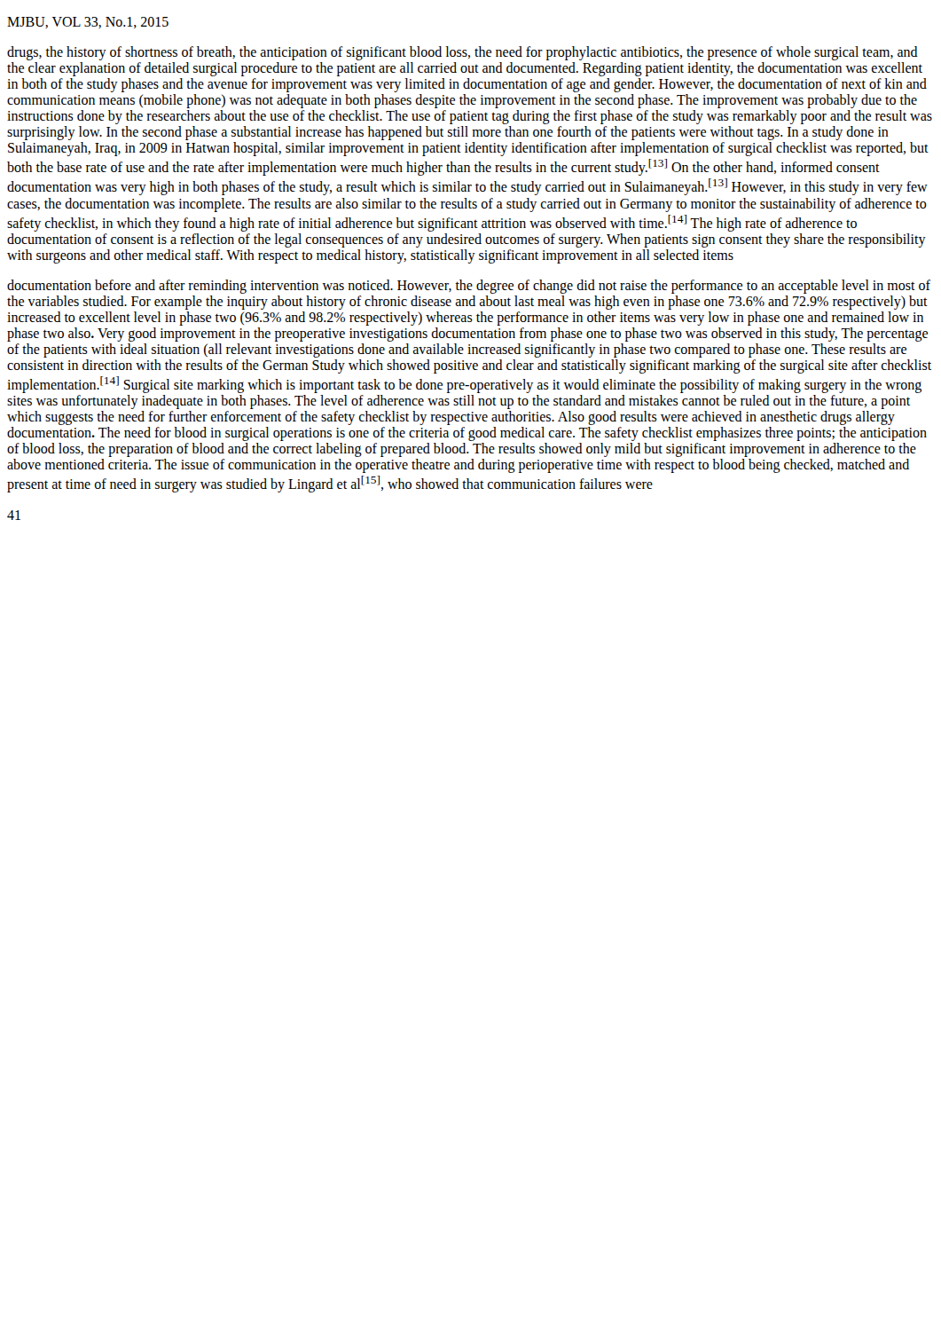MJBU, VOL 33, No.1, 2015
drugs, the history of shortness of breath, the anticipation of significant blood loss, the need for prophylactic antibiotics, the presence of whole surgical team, and the clear explanation of detailed surgical procedure to the patient are all carried out and documented. Regarding patient identity, the documentation was excellent in both of the study phases and the avenue for improvement was very limited in documentation of age and gender. However, the documentation of next of kin and communication means (mobile phone) was not adequate in both phases despite the improvement in the second phase. The improvement was probably due to the instructions done by the researchers about the use of the checklist. The use of patient tag during the first phase of the study was remarkably poor and the result was surprisingly low. In the second phase a substantial increase has happened but still more than one fourth of the patients were without tags. In a study done in Sulaimaneyah, Iraq, in 2009 in Hatwan hospital, similar improvement in patient identity identification after implementation of surgical checklist was reported, but both the base rate of use and the rate after implementation were much higher than the results in the current study.[13] On the other hand, informed consent documentation was very high in both phases of the study, a result which is similar to the study carried out in Sulaimaneyah.[13] However, in this study in very few cases, the documentation was incomplete. The results are also similar to the results of a study carried out in Germany to monitor the sustainability of adherence to safety checklist, in which they found a high rate of initial adherence but significant attrition was observed with time.[14] The high rate of adherence to documentation of consent is a reflection of the legal consequences of any undesired outcomes of surgery. When patients sign consent they share the responsibility with surgeons and other medical staff. With respect to medical history, statistically significant improvement in all selected items
documentation before and after reminding intervention was noticed. However, the degree of change did not raise the performance to an acceptable level in most of the variables studied. For example the inquiry about history of chronic disease and about last meal was high even in phase one 73.6% and 72.9% respectively) but increased to excellent level in phase two (96.3% and 98.2% respectively) whereas the performance in other items was very low in phase one and remained low in phase two also. Very good improvement in the preoperative investigations documentation from phase one to phase two was observed in this study, The percentage of the patients with ideal situation (all relevant investigations done and available increased significantly in phase two compared to phase one. These results are consistent in direction with the results of the German Study which showed positive and clear and statistically significant marking of the surgical site after checklist implementation.[14] Surgical site marking which is important task to be done pre-operatively as it would eliminate the possibility of making surgery in the wrong sites was unfortunately inadequate in both phases. The level of adherence was still not up to the standard and mistakes cannot be ruled out in the future, a point which suggests the need for further enforcement of the safety checklist by respective authorities. Also good results were achieved in anesthetic drugs allergy documentation. The need for blood in surgical operations is one of the criteria of good medical care. The safety checklist emphasizes three points; the anticipation of blood loss, the preparation of blood and the correct labeling of prepared blood. The results showed only mild but significant improvement in adherence to the above mentioned criteria. The issue of communication in the operative theatre and during perioperative time with respect to blood being checked, matched and present at time of need in surgery was studied by Lingard et al[15], who showed that communication failures were
41